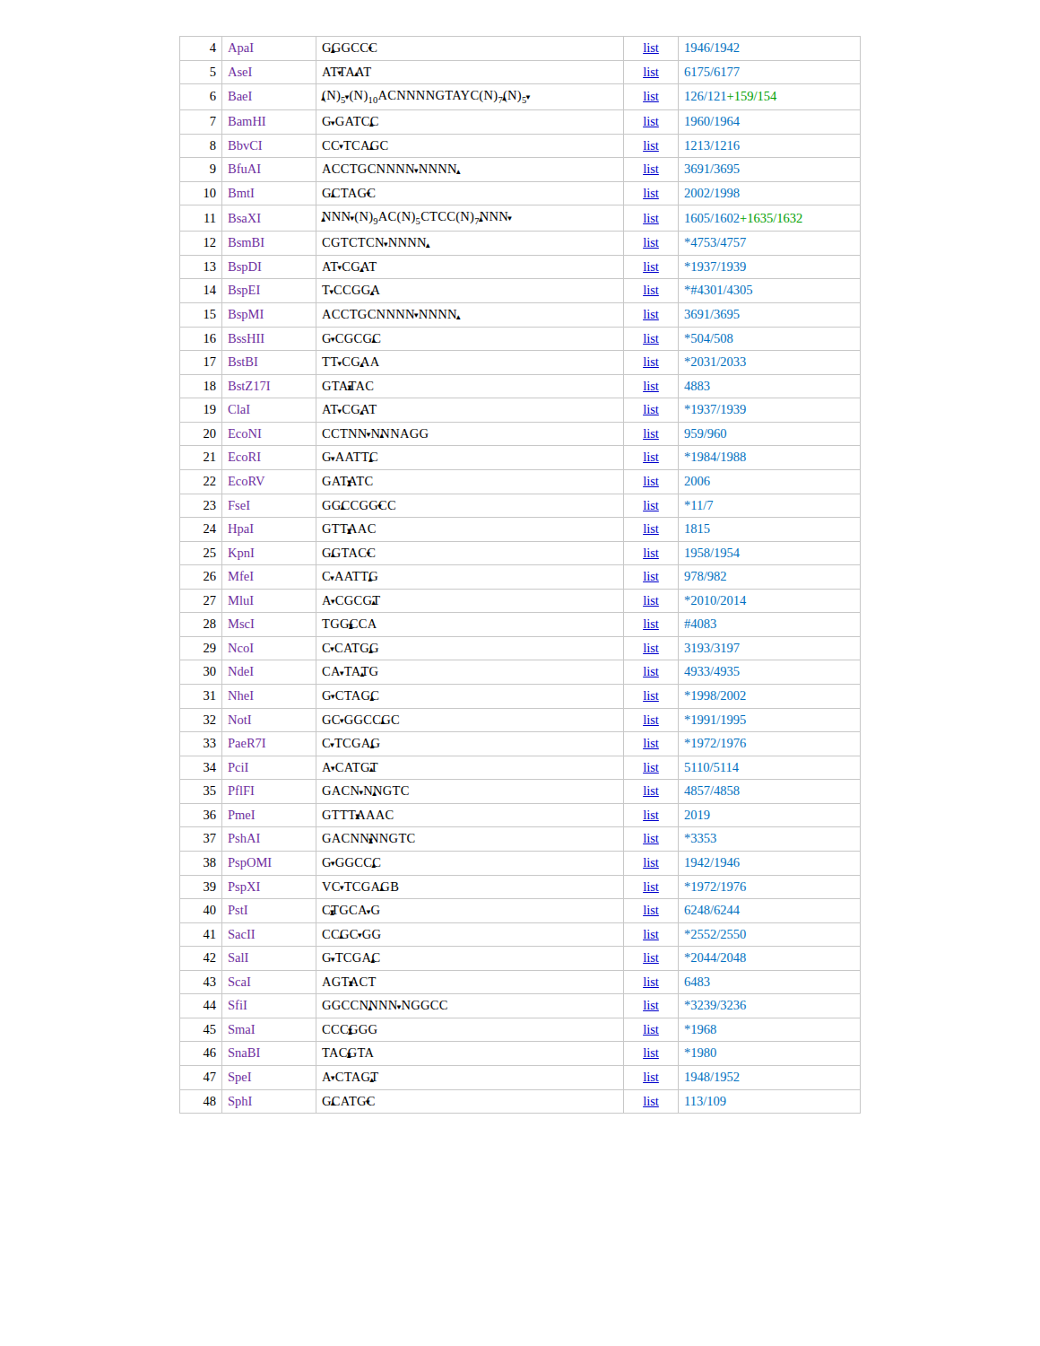| 4 | ApaI | G GGCC C | list | 1946/1942 |
| 5 | AseI | AT TA AT | list | 6175/6177 |
| 6 | BaeI | (N) 5 (N) 10 ACNNNNGTAYC(N) 7 (N) 5 | list | 126/121 +159/154 |
| 7 | BamHI | G GATC C | list | 1960/1964 |
| 8 | BbvCI | CC TCA GC | list | 1213/1216 |
| 9 | BfuAI | ACCTGCNNNN NNNN | list | 3691/3695 |
| 10 | BmtI | G CTAG C | list | 2002/1998 |
| 11 | BsaXI | NNN (N) 9 AC(N) 5 CTCC(N) 7 NNN | list | 1605/1602 +1635/1632 |
| 12 | BsmBI | CGTCTCN NNNN | list | *4753/4757 |
| 13 | BspDI | AT CG AT | list | *1937/1939 |
| 14 | BspEI | T CCGG A | list | *#4301/4305 |
| 15 | BspMI | ACCTGCNNNN NNNN | list | 3691/3695 |
| 16 | BssHII | G CGCG C | list | *504/508 |
| 17 | BstBI | TT CG AA | list | *2031/2033 |
| 18 | BstZ17I | GTA TAC | list | 4883 |
| 19 | ClaI | AT CG AT | list | *1937/1939 |
| 20 | EcoNI | CCTNN N NNAGG | list | 959/960 |
| 21 | EcoRI | G AATT C | list | *1984/1988 |
| 22 | EcoRV | GAT ATC | list | 2006 |
| 23 | FseI | GG CCGG CC | list | *11/7 |
| 24 | HpaI | GTT AAC | list | 1815 |
| 25 | KpnI | G GTAC C | list | 1958/1954 |
| 26 | MfeI | C AATT G | list | 978/982 |
| 27 | MluI | A CGCG T | list | *2010/2014 |
| 28 | MscI | TGG CCA | list | #4083 |
| 29 | NcoI | C CATG G | list | 3193/3197 |
| 30 | NdeI | CA TA TG | list | 4933/4935 |
| 31 | NheI | G CTAG C | list | *1998/2002 |
| 32 | NotI | GC GGCC GC | list | *1991/1995 |
| 33 | PaeR7I | C TCGA G | list | *1972/1976 |
| 34 | PciI | A CATG T | list | 5110/5114 |
| 35 | PflFI | GACN N NGTC | list | 4857/4858 |
| 36 | PmeI | GTTT AAAC | list | 2019 |
| 37 | PshAI | GACNN NNGTC | list | *3353 |
| 38 | PspOMI | G GGCC C | list | 1942/1946 |
| 39 | PspXI | VC TCGA GB | list | *1972/1976 |
| 40 | PstI | C TGCA G | list | 6248/6244 |
| 41 | SacII | CC GC GG | list | *2552/2550 |
| 42 | SalI | G TCGA C | list | *2044/2048 |
| 43 | ScaI | AGT ACT | list | 6483 |
| 44 | SfiI | GGCCN NNN NGGCC | list | *3239/3236 |
| 45 | SmaI | CCC GGG | list | *1968 |
| 46 | SnaBI | TAC GTA | list | *1980 |
| 47 | SpeI | A CTAG T | list | 1948/1952 |
| 48 | SphI | G CATG C | list | 113/109 |